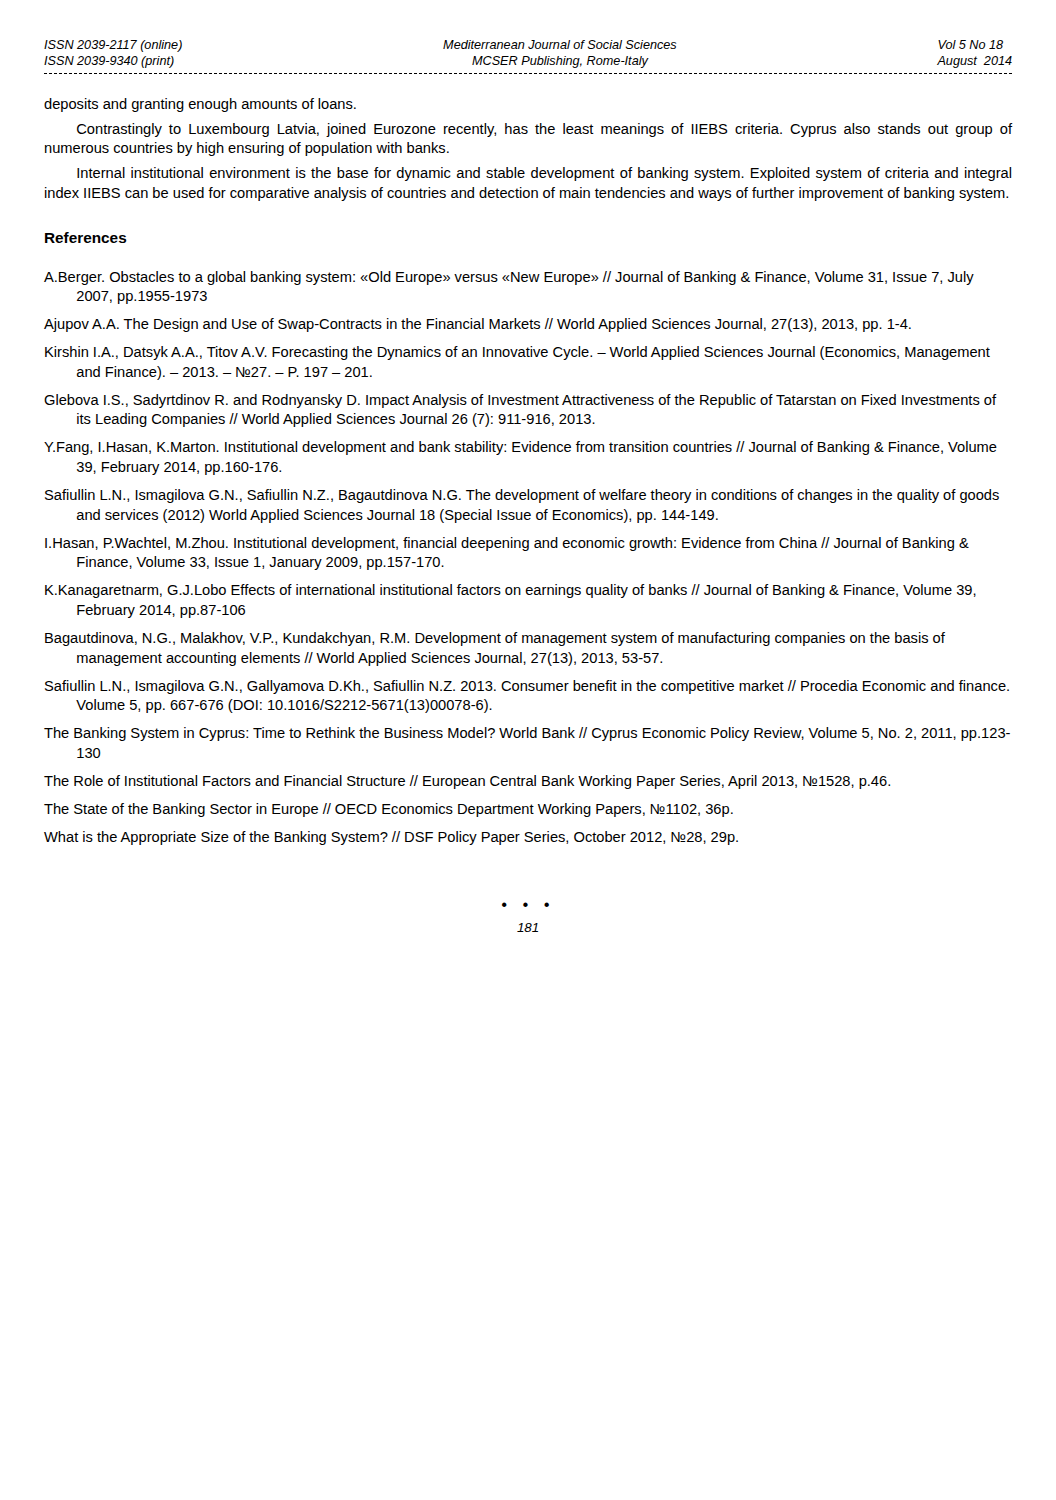ISSN 2039-2117 (online)
ISSN 2039-9340 (print)
Mediterranean Journal of Social Sciences
MCSER Publishing, Rome-Italy
Vol 5 No 18
August 2014
deposits and granting enough amounts of loans.
Contrastingly to Luxembourg Latvia, joined Eurozone recently, has the least meanings of IIEBS criteria. Cyprus also stands out group of numerous countries by high ensuring of population with banks.
Internal institutional environment is the base for dynamic and stable development of banking system. Exploited system of criteria and integral index IIEBS can be used for comparative analysis of countries and detection of main tendencies and ways of further improvement of banking system.
References
A.Berger. Obstacles to a global banking system: «Old Europe» versus «New Europe» // Journal of Banking & Finance, Volume 31, Issue 7, July 2007, pp.1955-1973
Ajupov A.A. The Design and Use of Swap-Contracts in the Financial Markets // World Applied Sciences Journal, 27(13), 2013, pp. 1-4.
Kirshin I.A., Datsyk A.A., Titov A.V. Forecasting the Dynamics of an Innovative Cycle. – World Applied Sciences Journal (Economics, Management and Finance). – 2013. – №27. – P. 197 – 201.
Glebova I.S., Sadyrtdinov R. and Rodnyansky D. Impact Analysis of Investment Attractiveness of the Republic of Tatarstan on Fixed Investments of its Leading Companies // World Applied Sciences Journal 26 (7): 911-916, 2013.
Y.Fang, I.Hasan, K.Marton. Institutional development and bank stability: Evidence from transition countries // Journal of Banking & Finance, Volume 39, February 2014, pp.160-176.
Safiullin L.N., Ismagilova G.N., Safiullin N.Z., Bagautdinova N.G. The development of welfare theory in conditions of changes in the quality of goods and services (2012) World Applied Sciences Journal 18 (Special Issue of Economics), pp. 144-149.
I.Hasan, P.Wachtel, M.Zhou. Institutional development, financial deepening and economic growth: Evidence from China // Journal of Banking & Finance, Volume 33, Issue 1, January 2009, pp.157-170.
K.Kanagaretnarm, G.J.Lobo Effects of international institutional factors on earnings quality of banks // Journal of Banking & Finance, Volume 39, February 2014, pp.87-106
Bagautdinova, N.G., Malakhov, V.P., Kundakchyan, R.M. Development of management system of manufacturing companies on the basis of management accounting elements // World Applied Sciences Journal, 27(13), 2013, 53-57.
Safiullin L.N., Ismagilova G.N., Gallyamova D.Kh., Safiullin N.Z. 2013. Consumer benefit in the competitive market // Procedia Economic and finance. Volume 5, pp. 667-676 (DOI: 10.1016/S2212-5671(13)00078-6).
The Banking System in Cyprus: Time to Rethink the Business Model? World Bank // Cyprus Economic Policy Review, Volume 5, No. 2, 2011, pp.123-130
The Role of Institutional Factors and Financial Structure // European Central Bank Working Paper Series, April 2013, №1528, p.46.
The State of the Banking Sector in Europe // OECD Economics Department Working Papers, №1102, 36p.
What is the Appropriate Size of the Banking System? // DSF Policy Paper Series, October 2012, №28, 29p.
• • •
181